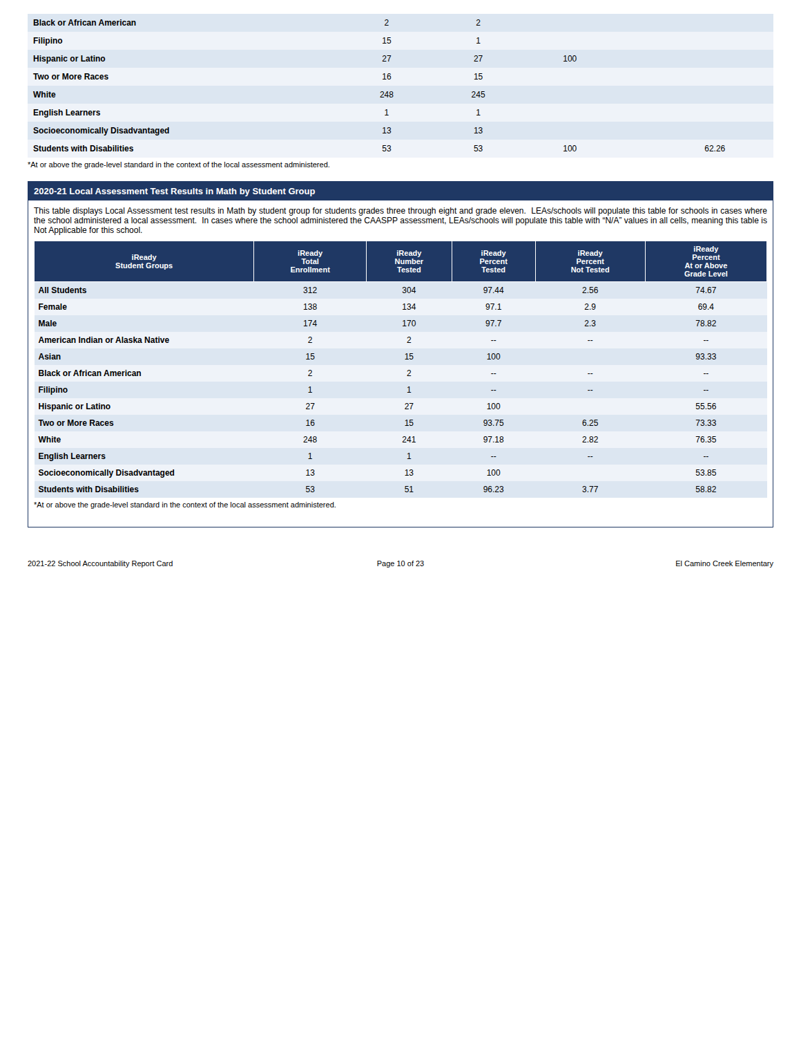| Black or African American | 2 | 2 | | | |
| Filipino | 15 | 1 | | | |
| Hispanic or Latino | 27 | 27 | 100 | | |
| Two or More Races | 16 | 15 | | | |
| White | 248 | 245 | | | |
| English Learners | 1 | 1 | | | |
| Socioeconomically Disadvantaged | 13 | 13 | | | |
| Students with Disabilities | 53 | 53 | 100 | | 62.26 |
*At or above the grade-level standard in the context of the local assessment administered.
2020-21 Local Assessment Test Results in Math by Student Group
This table displays Local Assessment test results in Math by student group for students grades three through eight and grade eleven. LEAs/schools will populate this table for schools in cases where the school administered a local assessment. In cases where the school administered the CAASPP assessment, LEAs/schools will populate this table with “N/A” values in all cells, meaning this table is Not Applicable for this school.
| iReady Student Groups | iReady Total Enrollment | iReady Number Tested | iReady Percent Tested | iReady Percent Not Tested | iReady Percent At or Above Grade Level |
| --- | --- | --- | --- | --- | --- |
| All Students | 312 | 304 | 97.44 | 2.56 | 74.67 |
| Female | 138 | 134 | 97.1 | 2.9 | 69.4 |
| Male | 174 | 170 | 97.7 | 2.3 | 78.82 |
| American Indian or Alaska Native | 2 | 2 | -- | -- | -- |
| Asian | 15 | 15 | 100 | | 93.33 |
| Black or African American | 2 | 2 | -- | -- | -- |
| Filipino | 1 | 1 | -- | -- | -- |
| Hispanic or Latino | 27 | 27 | 100 | | 55.56 |
| Two or More Races | 16 | 15 | 93.75 | 6.25 | 73.33 |
| White | 248 | 241 | 97.18 | 2.82 | 76.35 |
| English Learners | 1 | 1 | -- | -- | -- |
| Socioeconomically Disadvantaged | 13 | 13 | 100 | | 53.85 |
| Students with Disabilities | 53 | 51 | 96.23 | 3.77 | 58.82 |
*At or above the grade-level standard in the context of the local assessment administered.
2021-22 School Accountability Report Card
Page 10 of 23
El Camino Creek Elementary